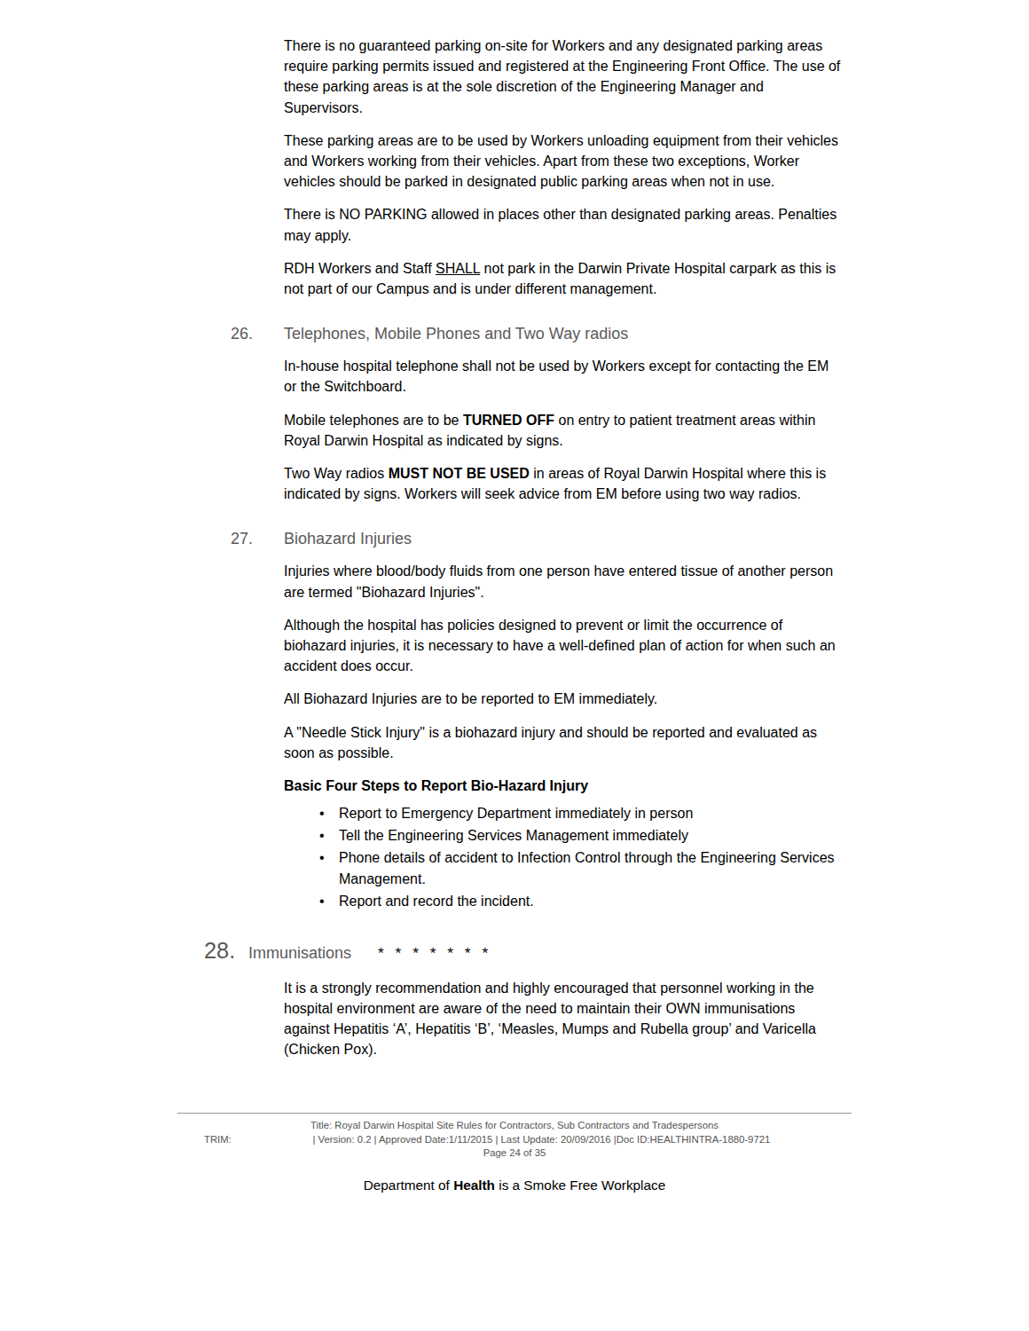There is no guaranteed parking on-site for Workers and any designated parking areas require parking permits issued and registered at the Engineering Front Office. The use of these parking areas is at the sole discretion of the Engineering Manager and Supervisors.
These parking areas are to be used by Workers unloading equipment from their vehicles and Workers working from their vehicles. Apart from these two exceptions, Worker vehicles should be parked in designated public parking areas when not in use.
There is NO PARKING allowed in places other than designated parking areas. Penalties may apply.
RDH Workers and Staff SHALL not park in the Darwin Private Hospital carpark as this is not part of our Campus and is under different management.
26. Telephones, Mobile Phones and Two Way radios
In-house hospital telephone shall not be used by Workers except for contacting the EM or the Switchboard.
Mobile telephones are to be TURNED OFF on entry to patient treatment areas within Royal Darwin Hospital as indicated by signs.
Two Way radios MUST NOT BE USED in areas of Royal Darwin Hospital where this is indicated by signs. Workers will seek advice from EM before using two way radios.
27. Biohazard Injuries
Injuries where blood/body fluids from one person have entered tissue of another person are termed "Biohazard Injuries".
Although the hospital has policies designed to prevent or limit the occurrence of biohazard injuries, it is necessary to have a well-defined plan of action for when such an accident does occur.
All Biohazard Injuries are to be reported to EM immediately.
A "Needle Stick Injury" is a biohazard injury and should be reported and evaluated as soon as possible.
Basic Four Steps to Report Bio-Hazard Injury
Report to Emergency Department immediately in person
Tell the Engineering Services Management immediately
Phone details of accident to Infection Control through the Engineering Services Management.
Report and record the incident.
28. Immunisations* * * * * * *
It is a strongly recommendation and highly encouraged that personnel working in the hospital environment are aware of the need to maintain their OWN immunisations against Hepatitis ‘A’, Hepatitis ‘B’, ‘Measles, Mumps and Rubella group’ and Varicella (Chicken Pox).
Title: Royal Darwin Hospital Site Rules for Contractors, Sub Contractors and Tradespersons
TRIM:| Version: 0.2 | Approved Date:1/11/2015 | Last Update: 20/09/2016 |Doc ID:HEALTHINTRA-1880-9721 Page 24 of 35
Department of Health is a Smoke Free Workplace